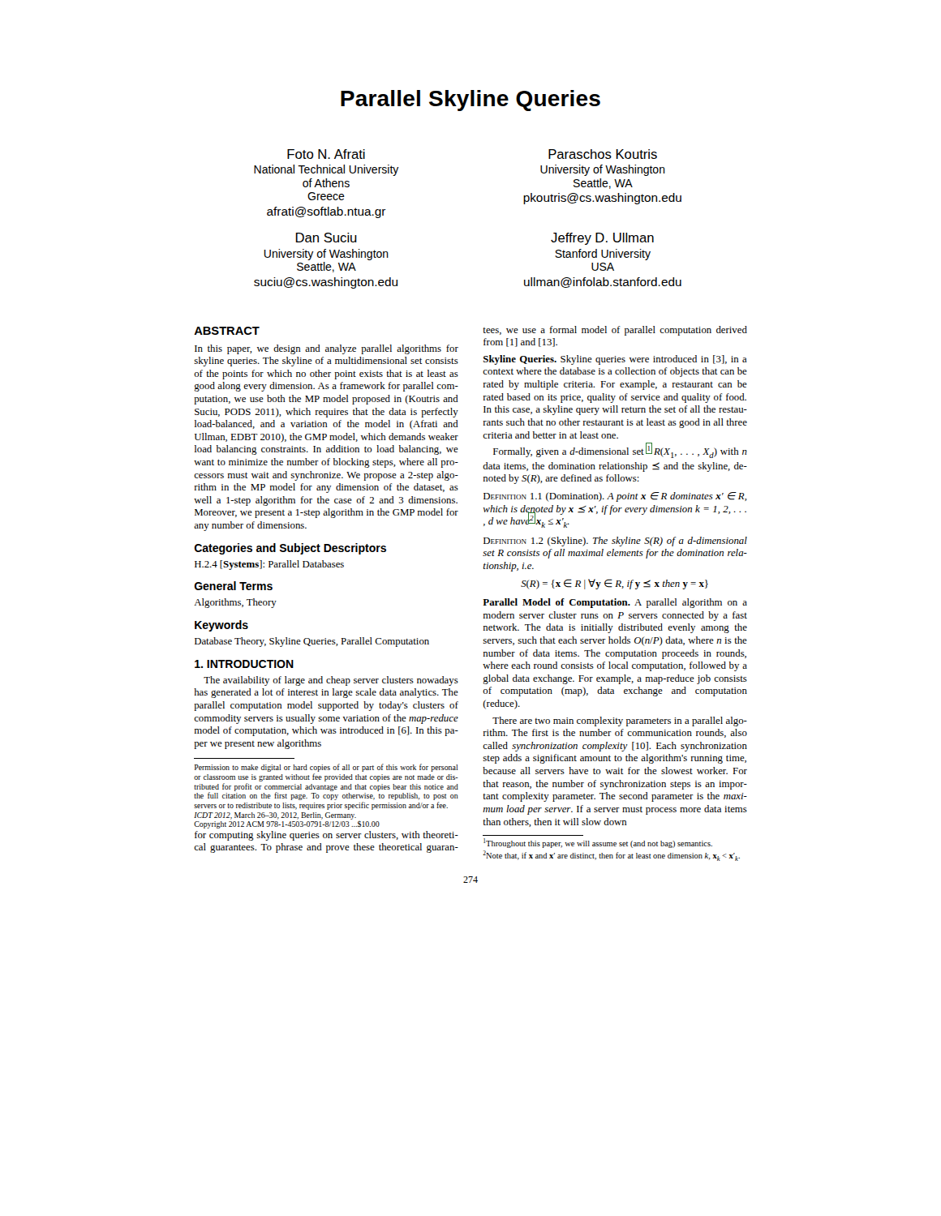Parallel Skyline Queries
| Foto N. Afrati National Technical University of Athens Greece afrati@softlab.ntua.gr | Paraschos Koutris University of Washington Seattle, WA pkoutris@cs.washington.edu |
| Dan Suciu University of Washington Seattle, WA suciu@cs.washington.edu | Jeffrey D. Ullman Stanford University USA ullman@infolab.stanford.edu |
ABSTRACT
In this paper, we design and analyze parallel algorithms for skyline queries. The skyline of a multidimensional set consists of the points for which no other point exists that is at least as good along every dimension. As a framework for parallel computation, we use both the MP model proposed in (Koutris and Suciu, PODS 2011), which requires that the data is perfectly load-balanced, and a variation of the model in (Afrati and Ullman, EDBT 2010), the GMP model, which demands weaker load balancing constraints. In addition to load balancing, we want to minimize the number of blocking steps, where all processors must wait and synchronize. We propose a 2-step algorithm in the MP model for any dimension of the dataset, as well a 1-step algorithm for the case of 2 and 3 dimensions. Moreover, we present a 1-step algorithm in the GMP model for any number of dimensions.
Categories and Subject Descriptors
H.2.4 [Systems]: Parallel Databases
General Terms
Algorithms, Theory
Keywords
Database Theory, Skyline Queries, Parallel Computation
1. INTRODUCTION
The availability of large and cheap server clusters nowadays has generated a lot of interest in large scale data analytics. The parallel computation model supported by today's clusters of commodity servers is usually some variation of the map-reduce model of computation, which was introduced in [6]. In this paper we present new algorithms
Permission to make digital or hard copies of all or part of this work for personal or classroom use is granted without fee provided that copies are not made or distributed for profit or commercial advantage and that copies bear this notice and the full citation on the first page. To copy otherwise, to republish, to post on servers or to redistribute to lists, requires prior specific permission and/or a fee.
ICDT 2012, March 26–30, 2012, Berlin, Germany.
Copyright 2012 ACM 978-1-4503-0791-8/12/03 ...$10.00
for computing skyline queries on server clusters, with theoretical guarantees. To phrase and prove these theoretical guarantees, we use a formal model of parallel computation derived from [1] and [13].
Skyline Queries. Skyline queries were introduced in [3], in a context where the database is a collection of objects that can be rated by multiple criteria. For example, a restaurant can be rated based on its price, quality of service and quality of food. In this case, a skyline query will return the set of all the restaurants such that no other restaurant is at least as good in all three criteria and better in at least one.
Formally, given a d-dimensional set 1 R(X1, . . . , Xd) with n data items, the domination relationship ⪯ and the skyline, denoted by S(R), are defined as follows:
Definition 1.1 (Domination). A point x ∈ R dominates x′ ∈ R, which is denoted by x ⪯ x′, if for every dimension k = 1, 2, . . . , d we have2 xk ≤ x′k.
Definition 1.2 (Skyline). The skyline S(R) of a d-dimensional set R consists of all maximal elements for the domination relationship, i.e.
S(R) = {x ∈ R | ∀y ∈ R, if y ⪯ x then y = x}
Parallel Model of Computation. A parallel algorithm on a modern server cluster runs on P servers connected by a fast network. The data is initially distributed evenly among the servers, such that each server holds O(n/P) data, where n is the number of data items. The computation proceeds in rounds, where each round consists of local computation, followed by a global data exchange. For example, a map-reduce job consists of computation (map), data exchange and computation (reduce).
There are two main complexity parameters in a parallel algorithm. The first is the number of communication rounds, also called synchronization complexity [10]. Each synchronization step adds a significant amount to the algorithm's running time, because all servers have to wait for the slowest worker. For that reason, the number of synchronization steps is an important complexity parameter. The second parameter is the maximum load per server. If a server must process more data items than others, then it will slow down
1Throughout this paper, we will assume set (and not bag) semantics.
2Note that, if x and x′ are distinct, then for at least one dimension k, xk < x′k.
274